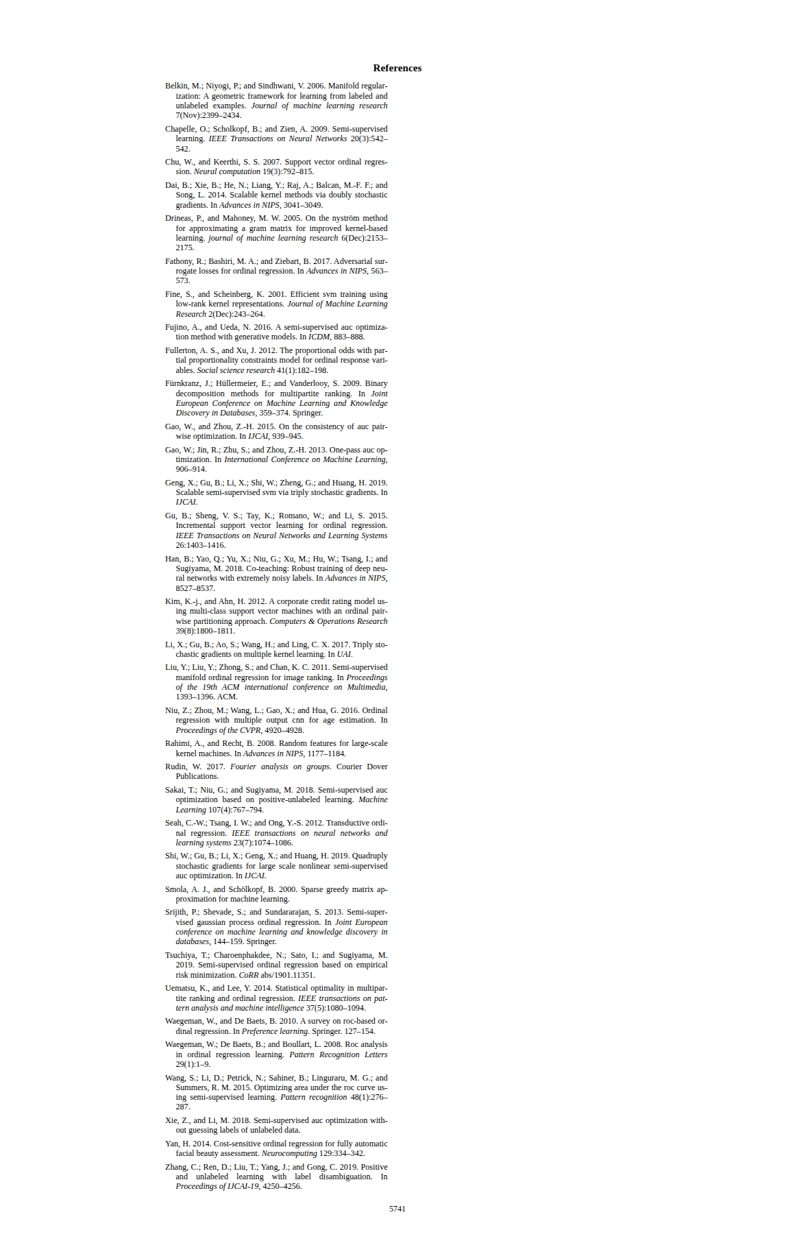References
Belkin, M.; Niyogi, P.; and Sindhwani, V. 2006. Manifold regularization: A geometric framework for learning from labeled and unlabeled examples. Journal of machine learning research 7(Nov):2399–2434.
Chapelle, O.; Scholkopf, B.; and Zien, A. 2009. Semi-supervised learning. IEEE Transactions on Neural Networks 20(3):542–542.
Chu, W., and Keerthi, S. S. 2007. Support vector ordinal regression. Neural computation 19(3):792–815.
Dai, B.; Xie, B.; He, N.; Liang, Y.; Raj, A.; Balcan, M.-F. F.; and Song, L. 2014. Scalable kernel methods via doubly stochastic gradients. In Advances in NIPS, 3041–3049.
Drineas, P., and Mahoney, M. W. 2005. On the nyström method for approximating a gram matrix for improved kernel-based learning. journal of machine learning research 6(Dec):2153–2175.
Fathony, R.; Bashiri, M. A.; and Ziebart, B. 2017. Adversarial surrogate losses for ordinal regression. In Advances in NIPS, 563–573.
Fine, S., and Scheinberg, K. 2001. Efficient svm training using low-rank kernel representations. Journal of Machine Learning Research 2(Dec):243–264.
Fujino, A., and Ueda, N. 2016. A semi-supervised auc optimization method with generative models. In ICDM, 883–888.
Fullerton, A. S., and Xu, J. 2012. The proportional odds with partial proportionality constraints model for ordinal response variables. Social science research 41(1):182–198.
Fürnkranz, J.; Hüllermeier, E.; and Vanderlooy, S. 2009. Binary decomposition methods for multipartite ranking. In Joint European Conference on Machine Learning and Knowledge Discovery in Databases, 359–374. Springer.
Gao, W., and Zhou, Z.-H. 2015. On the consistency of auc pairwise optimization. In IJCAI, 939–945.
Gao, W.; Jin, R.; Zhu, S.; and Zhou, Z.-H. 2013. One-pass auc optimization. In International Conference on Machine Learning, 906–914.
Geng, X.; Gu, B.; Li, X.; Shi, W.; Zheng, G.; and Huang, H. 2019. Scalable semi-supervised svm via triply stochastic gradients. In IJCAI.
Gu, B.; Sheng, V. S.; Tay, K.; Romano, W.; and Li, S. 2015. Incremental support vector learning for ordinal regression. IEEE Transactions on Neural Networks and Learning Systems 26:1403–1416.
Han, B.; Yao, Q.; Yu, X.; Niu, G.; Xu, M.; Hu, W.; Tsang, I.; and Sugiyama, M. 2018. Co-teaching: Robust training of deep neural networks with extremely noisy labels. In Advances in NIPS, 8527–8537.
Kim, K.-j., and Ahn, H. 2012. A corporate credit rating model using multi-class support vector machines with an ordinal pairwise partitioning approach. Computers & Operations Research 39(8):1800–1811.
Li, X.; Gu, B.; Ao, S.; Wang, H.; and Ling, C. X. 2017. Triply stochastic gradients on multiple kernel learning. In UAI.
Liu, Y.; Liu, Y.; Zhong, S.; and Chan, K. C. 2011. Semi-supervised manifold ordinal regression for image ranking. In Proceedings of the 19th ACM international conference on Multimedia, 1393–1396. ACM.
Niu, Z.; Zhou, M.; Wang, L.; Gao, X.; and Hua, G. 2016. Ordinal regression with multiple output cnn for age estimation. In Proceedings of the CVPR, 4920–4928.
Rahimi, A., and Recht, B. 2008. Random features for large-scale kernel machines. In Advances in NIPS, 1177–1184.
Rudin, W. 2017. Fourier analysis on groups. Courier Dover Publications.
Sakai, T.; Niu, G.; and Sugiyama, M. 2018. Semi-supervised auc optimization based on positive-unlabeled learning. Machine Learning 107(4):767–794.
Seah, C.-W.; Tsang, I. W.; and Ong, Y.-S. 2012. Transductive ordinal regression. IEEE transactions on neural networks and learning systems 23(7):1074–1086.
Shi, W.; Gu, B.; Li, X.; Geng, X.; and Huang, H. 2019. Quadruply stochastic gradients for large scale nonlinear semi-supervised auc optimization. In IJCAI.
Smola, A. J., and Schölkopf, B. 2000. Sparse greedy matrix approximation for machine learning.
Srijith, P.; Shevade, S.; and Sundararajan, S. 2013. Semi-supervised gaussian process ordinal regression. In Joint European conference on machine learning and knowledge discovery in databases, 144–159. Springer.
Tsuchiya, T.; Charoenphakdee, N.; Sato, I.; and Sugiyama, M. 2019. Semi-supervised ordinal regression based on empirical risk minimization. CoRR abs/1901.11351.
Uematsu, K., and Lee, Y. 2014. Statistical optimality in multipartite ranking and ordinal regression. IEEE transactions on pattern analysis and machine intelligence 37(5):1080–1094.
Waegeman, W., and De Baets, B. 2010. A survey on roc-based ordinal regression. In Preference learning. Springer. 127–154.
Waegeman, W.; De Baets, B.; and Boullart, L. 2008. Roc analysis in ordinal regression learning. Pattern Recognition Letters 29(1):1–9.
Wang, S.; Li, D.; Petrick, N.; Sahiner, B.; Linguraru, M. G.; and Summers, R. M. 2015. Optimizing area under the roc curve using semi-supervised learning. Pattern recognition 48(1):276–287.
Xie, Z., and Li, M. 2018. Semi-supervised auc optimization without guessing labels of unlabeled data.
Yan, H. 2014. Cost-sensitive ordinal regression for fully automatic facial beauty assessment. Neurocomputing 129:334–342.
Zhang, C.; Ren, D.; Liu, T.; Yang, J.; and Gong, C. 2019. Positive and unlabeled learning with label disambiguation. In Proceedings of IJCAI-19, 4250–4256.
5741